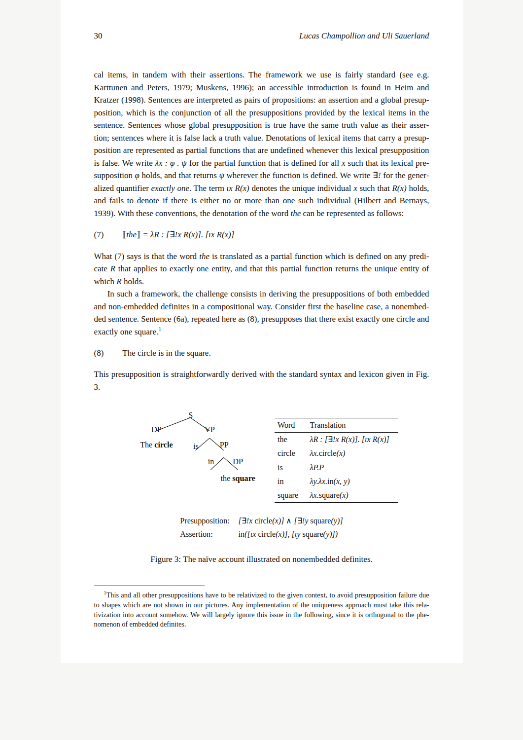30 Lucas Champollion and Uli Sauerland
cal items, in tandem with their assertions. The framework we use is fairly standard (see e.g. Karttunen and Peters, 1979; Muskens, 1996); an accessible introduction is found in Heim and Kratzer (1998). Sentences are interpreted as pairs of propositions: an assertion and a global presupposition, which is the conjunction of all the presuppositions provided by the lexical items in the sentence. Sentences whose global presupposition is true have the same truth value as their assertion; sentences where it is false lack a truth value. Denotations of lexical items that carry a presupposition are represented as partial functions that are undefined whenever this lexical presupposition is false. We write λx : φ . ψ for the partial function that is defined for all x such that its lexical presupposition φ holds, and that returns ψ wherever the function is defined. We write ∃! for the generalized quantifier exactly one. The term ιx R(x) denotes the unique individual x such that R(x) holds, and fails to denote if there is either no or more than one such individual (Hilbert and Bernays, 1939). With these conventions, the denotation of the word the can be represented as follows:
(7) ⟦the⟧ = λR : [∃!x R(x)]. [ιx R(x)]
What (7) says is that the word the is translated as a partial function which is defined on any predicate R that applies to exactly one entity, and that this partial function returns the unique entity of which R holds.
In such a framework, the challenge consists in deriving the presuppositions of both embedded and non-embedded definites in a compositional way. Consider first the baseline case, a nonembedded sentence. Sentence (6a), repeated here as (8), presupposes that there exist exactly one circle and exactly one square.1
(8) The circle is in the square.
This presupposition is straightforwardly derived with the standard syntax and lexicon given in Fig. 3.
S DP VP The circle is PP in DP the square
| Word | Translation |
| --- | --- |
| the | λR : [ ∃ !x R(x)]. [ιx R(x)] |
| circle | λx. circle (x) |
| is | λP.P |
| in | λy.λx. in (x, y) |
| square | λx. square (x) |
Presupposition: [∃!x circle(x)] ∧ [∃!y square(y)] Assertion: in([ιx circle(x)], [ιy square(y)])
Figure 3: The naïve account illustrated on nonembedded definites.
1This and all other presuppositions have to be relativized to the given context, to avoid presupposition failure due to shapes which are not shown in our pictures. Any implementation of the uniqueness approach must take this relativization into account somehow. We will largely ignore this issue in the following, since it is orthogonal to the phenomenon of embedded definites.